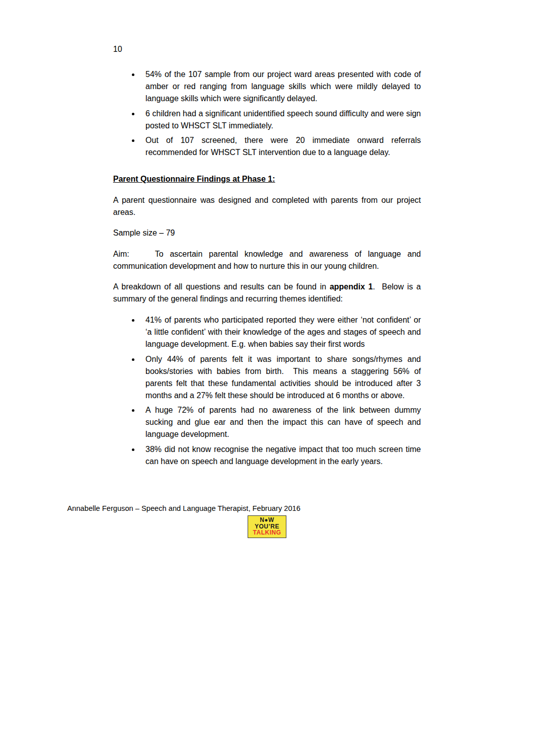10
54% of the 107 sample from our project ward areas presented with code of amber or red ranging from language skills which were mildly delayed to language skills which were significantly delayed.
6 children had a significant unidentified speech sound difficulty and were sign posted to WHSCT SLT immediately.
Out of 107 screened, there were 20 immediate onward referrals recommended for WHSCT SLT intervention due to a language delay.
Parent Questionnaire Findings at Phase 1:
A parent questionnaire was designed and completed with parents from our project areas.
Sample size – 79
Aim: To ascertain parental knowledge and awareness of language and communication development and how to nurture this in our young children.
A breakdown of all questions and results can be found in appendix 1. Below is a summary of the general findings and recurring themes identified:
41% of parents who participated reported they were either ‘not confident’ or ‘a little confident’ with their knowledge of the ages and stages of speech and language development. E.g. when babies say their first words
Only 44% of parents felt it was important to share songs/rhymes and books/stories with babies from birth. This means a staggering 56% of parents felt that these fundamental activities should be introduced after 3 months and a 27% felt these should be introduced at 6 months or above.
A huge 72% of parents had no awareness of the link between dummy sucking and glue ear and then the impact this can have of speech and language development.
38% did not know recognise the negative impact that too much screen time can have on speech and language development in the early years.
Annabelle Ferguson – Speech and Language Therapist, February 2016
N●W YOU’RE TALKING